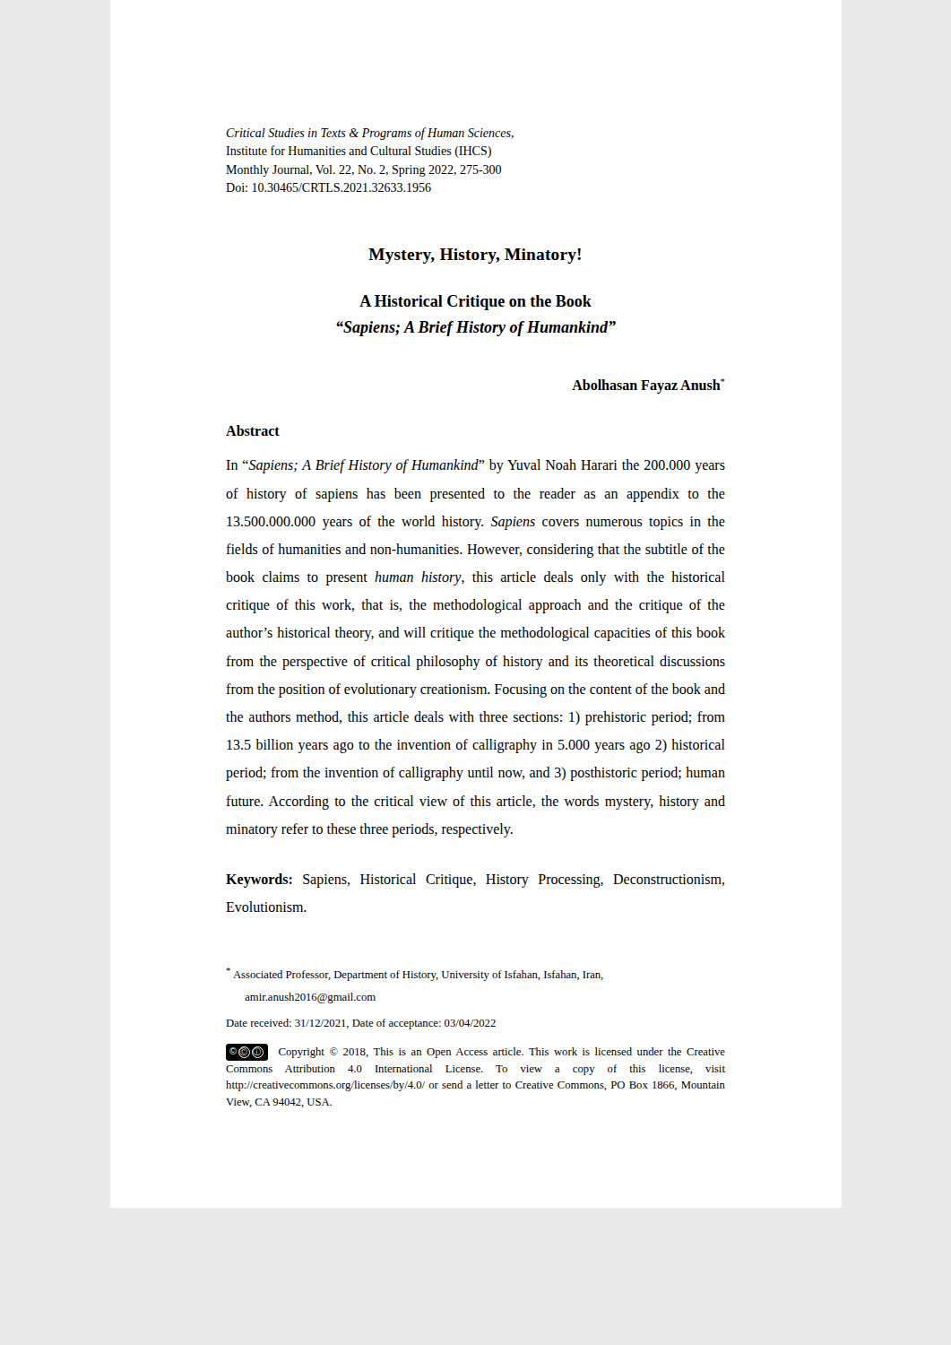Critical Studies in Texts & Programs of Human Sciences,
Institute for Humanities and Cultural Studies (IHCS)
Monthly Journal, Vol. 22, No. 2, Spring 2022, 275-300
Doi: 10.30465/CRTLS.2021.32633.1956
Mystery, History, Minatory!
A Historical Critique on the Book
“Sapiens; A Brief History of Humankind”
Abolhasan Fayaz Anush*
Abstract
In “Sapiens; A Brief History of Humankind” by Yuval Noah Harari the 200.000 years of history of sapiens has been presented to the reader as an appendix to the 13.500.000.000 years of the world history. Sapiens covers numerous topics in the fields of humanities and non-humanities. However, considering that the subtitle of the book claims to present human history, this article deals only with the historical critique of this work, that is, the methodological approach and the critique of the author’s historical theory, and will critique the methodological capacities of this book from the perspective of critical philosophy of history and its theoretical discussions from the position of evolutionary creationism. Focusing on the content of the book and the authors method, this article deals with three sections: 1) prehistoric period; from 13.5 billion years ago to the invention of calligraphy in 5.000 years ago 2) historical period; from the invention of calligraphy until now, and 3) posthistoric period; human future. According to the critical view of this article, the words mystery, history and minatory refer to these three periods, respectively.
Keywords: Sapiens, Historical Critique, History Processing, Deconstructionism, Evolutionism.
* Associated Professor, Department of History, University of Isfahan, Isfahan, Iran,
amir.anush2016@gmail.com
Date received: 31/12/2021, Date of acceptance: 03/04/2022
©Ⓒⓘ Copyright © 2018, This is an Open Access article. This work is licensed under the Creative Commons Attribution 4.0 International License. To view a copy of this license, visit http://creativecommons.org/licenses/by/4.0/ or send a letter to Creative Commons, PO Box 1866, Mountain View, CA 94042, USA.